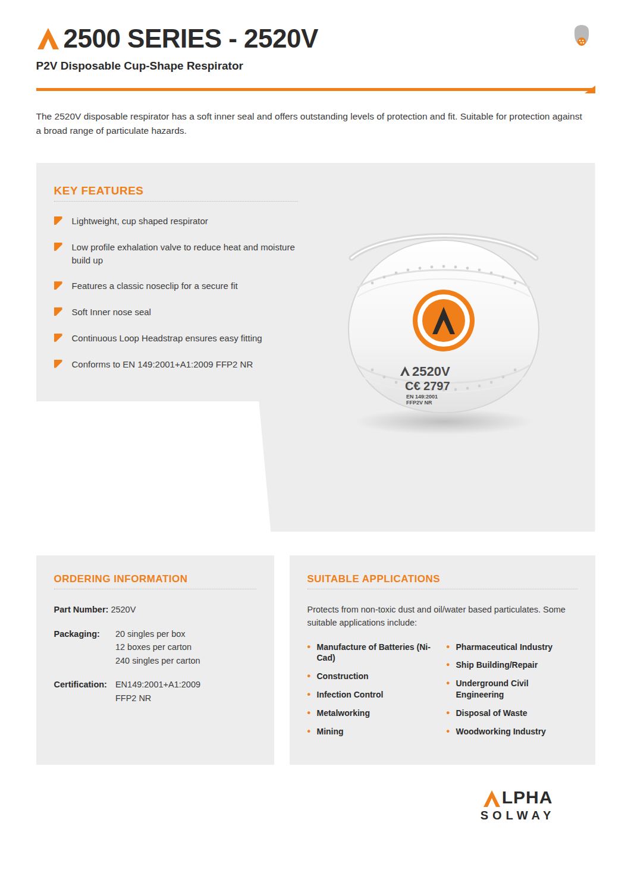2500 SERIES - 2520V
P2V Disposable Cup-Shape Respirator
The 2520V disposable respirator has a soft inner seal and offers outstanding levels of protection and fit. Suitable for protection against a broad range of particulate hazards.
KEY FEATURES
Lightweight, cup shaped respirator
Low profile exhalation valve to reduce heat and moisture build up
Features a classic noseclip for a secure fit
Soft Inner nose seal
Continuous Loop Headstrap ensures easy fitting
Conforms to EN 149:2001+A1:2009 FFP2 NR
2520V C€ 2797 EN 149:2001 FFP2V NR
ORDERING INFORMATION
Part Number: 2520V
| Packaging: | 20 singles per box 12 boxes per carton 240 singles per carton |
| Certification: | EN149:2001+A1:2009 FFP2 NR |
SUITABLE APPLICATIONS
Protects from non-toxic dust and oil/water based particulates. Some suitable applications include:
Manufacture of Batteries (Ni-Cad)
Construction
Infection Control
Metalworking
Mining
Pharmaceutical Industry
Ship Building/Repair
Underground Civil Engineering
Disposal of Waste
Woodworking Industry
LPHA
SOLWAY